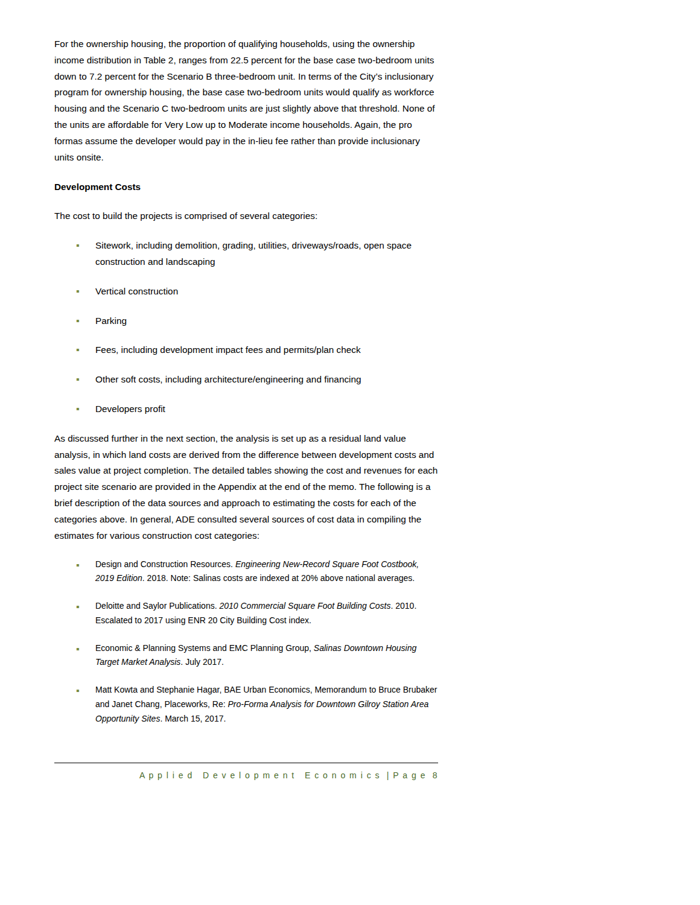For the ownership housing, the proportion of qualifying households, using the ownership income distribution in Table 2, ranges from 22.5 percent for the base case two-bedroom units down to 7.2 percent for the Scenario B three-bedroom unit. In terms of the City’s inclusionary program for ownership housing, the base case two-bedroom units would qualify as workforce housing and the Scenario C two-bedroom units are just slightly above that threshold. None of the units are affordable for Very Low up to Moderate income households. Again, the pro formas assume the developer would pay in the in-lieu fee rather than provide inclusionary units onsite.
Development Costs
The cost to build the projects is comprised of several categories:
Sitework, including demolition, grading, utilities, driveways/roads, open space construction and landscaping
Vertical construction
Parking
Fees, including development impact fees and permits/plan check
Other soft costs, including architecture/engineering and financing
Developers profit
As discussed further in the next section, the analysis is set up as a residual land value analysis, in which land costs are derived from the difference between development costs and sales value at project completion. The detailed tables showing the cost and revenues for each project site scenario are provided in the Appendix at the end of the memo. The following is a brief description of the data sources and approach to estimating the costs for each of the categories above. In general, ADE consulted several sources of cost data in compiling the estimates for various construction cost categories:
Design and Construction Resources. Engineering New-Record Square Foot Costbook, 2019 Edition. 2018. Note: Salinas costs are indexed at 20% above national averages.
Deloitte and Saylor Publications. 2010 Commercial Square Foot Building Costs. 2010. Escalated to 2017 using ENR 20 City Building Cost index.
Economic & Planning Systems and EMC Planning Group, Salinas Downtown Housing Target Market Analysis. July 2017.
Matt Kowta and Stephanie Hagar, BAE Urban Economics, Memorandum to Bruce Brubaker and Janet Chang, Placeworks, Re: Pro-Forma Analysis for Downtown Gilroy Station Area Opportunity Sites. March 15, 2017.
A p p l i e d D e v e l o p m e n t E c o n o m i c s | P a g e 8